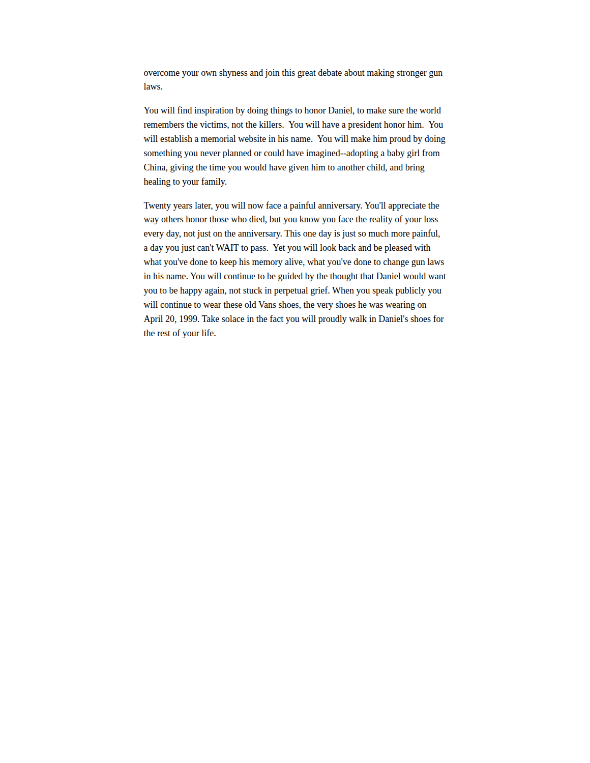overcome your own shyness and join this great debate about making stronger gun laws.
You will find inspiration by doing things to honor Daniel, to make sure the world remembers the victims, not the killers. You will have a president honor him. You will establish a memorial website in his name. You will make him proud by doing something you never planned or could have imagined--adopting a baby girl from China, giving the time you would have given him to another child, and bring healing to your family.
Twenty years later, you will now face a painful anniversary. You'll appreciate the way others honor those who died, but you know you face the reality of your loss every day, not just on the anniversary. This one day is just so much more painful, a day you just can't WAIT to pass. Yet you will look back and be pleased with what you've done to keep his memory alive, what you've done to change gun laws in his name. You will continue to be guided by the thought that Daniel would want you to be happy again, not stuck in perpetual grief. When you speak publicly you will continue to wear these old Vans shoes, the very shoes he was wearing on April 20, 1999. Take solace in the fact you will proudly walk in Daniel's shoes for the rest of your life.